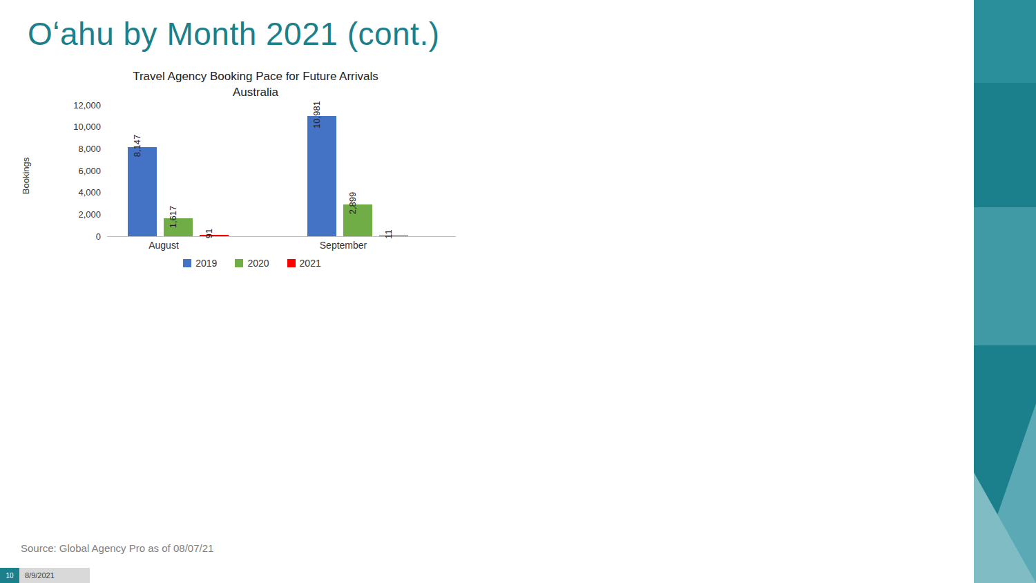Oʻahu by Month 2021 (cont.)
Travel Agency Booking Pace for Future Arrivals
Australia
Bookings
12,000 10,000 8,000 6,000 4,000 2,000 0
8,147
1,617
91
10,981
2,899
11
August September
2019
2020
2021
Source: Global Agency Pro as of 08/07/21
10
8/9/2021